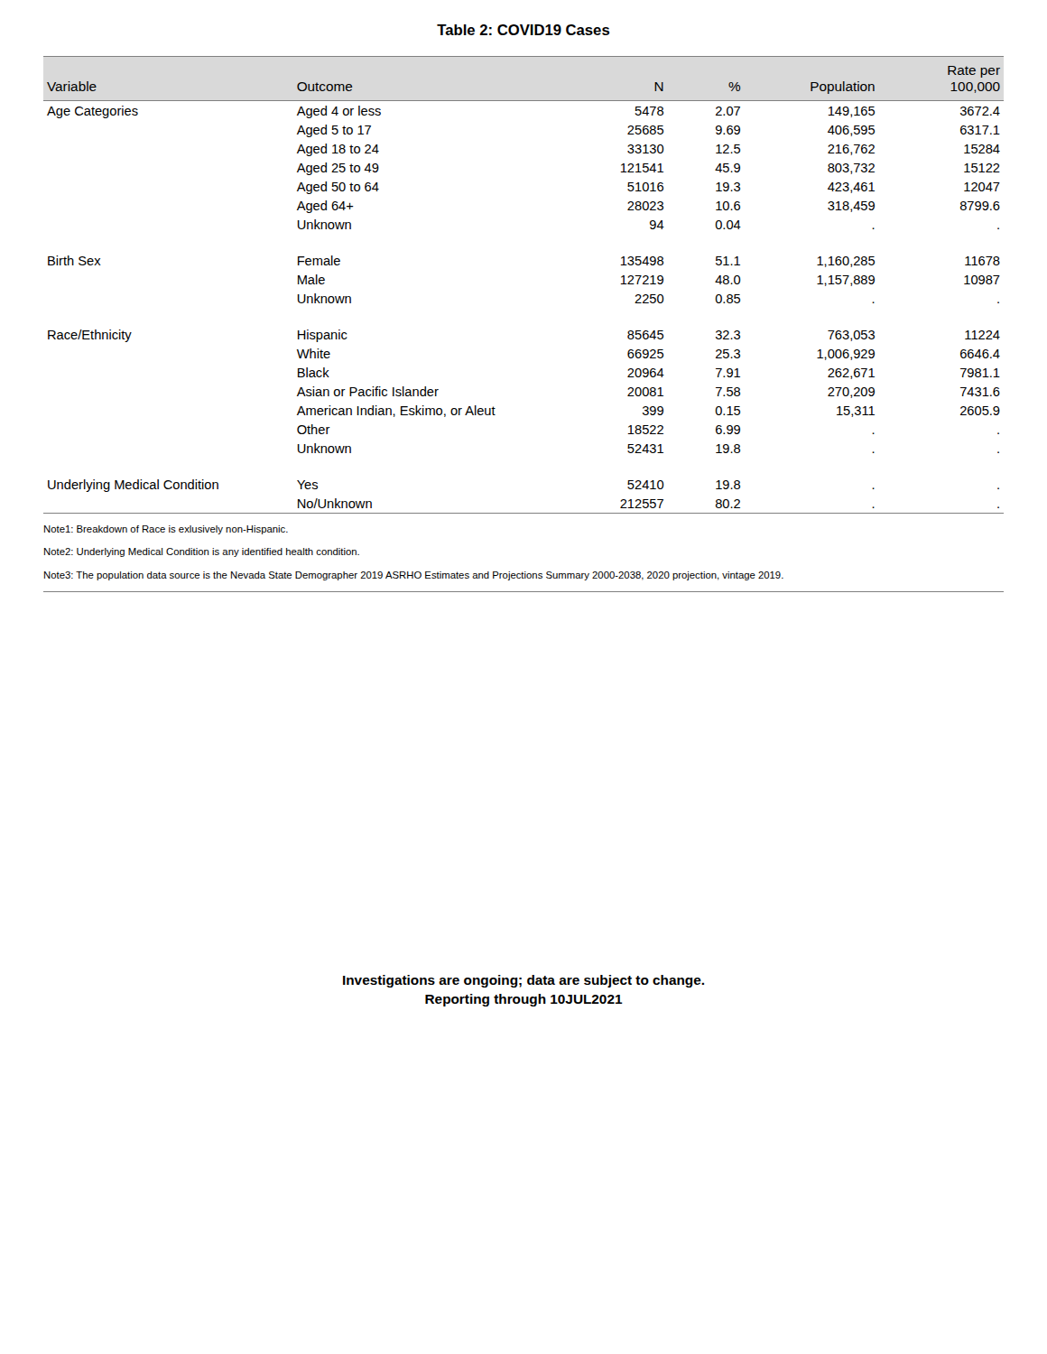Table 2: COVID19 Cases
| Variable | Outcome | N | % | Population | Rate per 100,000 |
| --- | --- | --- | --- | --- | --- |
| Age Categories | Aged 4 or less | 5478 | 2.07 | 149,165 | 3672.4 |
| | Aged 5 to 17 | 25685 | 9.69 | 406,595 | 6317.1 |
| | Aged 18 to 24 | 33130 | 12.5 | 216,762 | 15284 |
| | Aged 25 to 49 | 121541 | 45.9 | 803,732 | 15122 |
| | Aged 50 to 64 | 51016 | 19.3 | 423,461 | 12047 |
| | Aged 64+ | 28023 | 10.6 | 318,459 | 8799.6 |
| | Unknown | 94 | 0.04 | . | . |
| Birth Sex | Female | 135498 | 51.1 | 1,160,285 | 11678 |
| | Male | 127219 | 48.0 | 1,157,889 | 10987 |
| | Unknown | 2250 | 0.85 | . | . |
| Race/Ethnicity | Hispanic | 85645 | 32.3 | 763,053 | 11224 |
| | White | 66925 | 25.3 | 1,006,929 | 6646.4 |
| | Black | 20964 | 7.91 | 262,671 | 7981.1 |
| | Asian or Pacific Islander | 20081 | 7.58 | 270,209 | 7431.6 |
| | American Indian, Eskimo, or Aleut | 399 | 0.15 | 15,311 | 2605.9 |
| | Other | 18522 | 6.99 | . | . |
| | Unknown | 52431 | 19.8 | . | . |
| Underlying Medical Condition | Yes | 52410 | 19.8 | . | . |
| | No/Unknown | 212557 | 80.2 | . | . |
Note1: Breakdown of Race is exlusively non-Hispanic.
Note2: Underlying Medical Condition is any identified health condition.
Note3: The population data source is the Nevada State Demographer 2019 ASRHO Estimates and Projections Summary 2000-2038, 2020 projection, vintage 2019.
Investigations are ongoing; data are subject to change.
Reporting through 10JUL2021